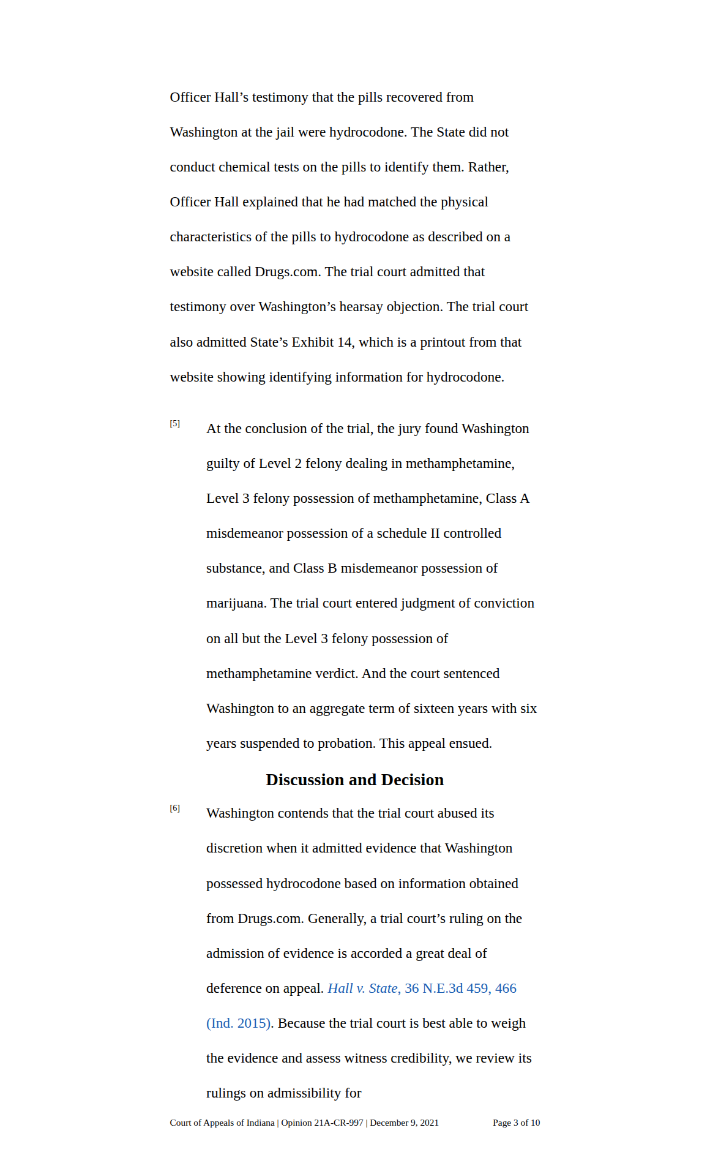Officer Hall’s testimony that the pills recovered from Washington at the jail were hydrocodone. The State did not conduct chemical tests on the pills to identify them. Rather, Officer Hall explained that he had matched the physical characteristics of the pills to hydrocodone as described on a website called Drugs.com. The trial court admitted that testimony over Washington’s hearsay objection. The trial court also admitted State’s Exhibit 14, which is a printout from that website showing identifying information for hydrocodone.
[5]
At the conclusion of the trial, the jury found Washington guilty of Level 2 felony dealing in methamphetamine, Level 3 felony possession of methamphetamine, Class A misdemeanor possession of a schedule II controlled substance, and Class B misdemeanor possession of marijuana. The trial court entered judgment of conviction on all but the Level 3 felony possession of methamphetamine verdict. And the court sentenced Washington to an aggregate term of sixteen years with six years suspended to probation. This appeal ensued.
Discussion and Decision
[6]
Washington contends that the trial court abused its discretion when it admitted evidence that Washington possessed hydrocodone based on information obtained from Drugs.com. Generally, a trial court’s ruling on the admission of evidence is accorded a great deal of deference on appeal. Hall v. State, 36 N.E.3d 459, 466 (Ind. 2015). Because the trial court is best able to weigh the evidence and assess witness credibility, we review its rulings on admissibility for
Court of Appeals of Indiana | Opinion 21A-CR-997 | December 9, 2021
Page 3 of 10